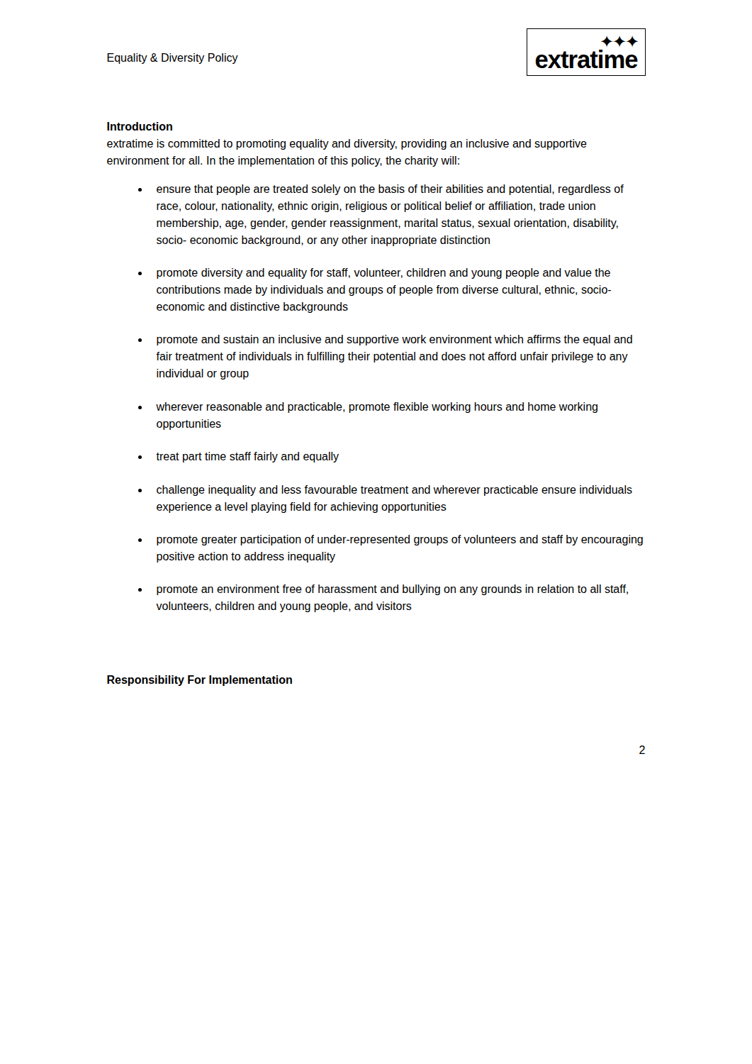Equality & Diversity Policy
✦✦✦ extratime
Introduction
extratime is committed to promoting equality and diversity, providing an inclusive and supportive environment for all. In the implementation of this policy, the charity will:
ensure that people are treated solely on the basis of their abilities and potential, regardless of race, colour, nationality, ethnic origin, religious or political belief or affiliation, trade union membership, age, gender, gender reassignment, marital status, sexual orientation, disability, socio- economic background, or any other inappropriate distinction
promote diversity and equality for staff, volunteer, children and young people and value the contributions made by individuals and groups of people from diverse cultural, ethnic, socio-economic and distinctive backgrounds
promote and sustain an inclusive and supportive work environment which affirms the equal and fair treatment of individuals in fulfilling their potential and does not afford unfair privilege to any individual or group
wherever reasonable and practicable, promote flexible working hours and home working opportunities
treat part time staff fairly and equally
challenge inequality and less favourable treatment and wherever practicable ensure individuals experience a level playing field for achieving opportunities
promote greater participation of under-represented groups of volunteers and staff by encouraging positive action to address inequality
promote an environment free of harassment and bullying on any grounds in relation to all staff, volunteers, children and young people, and visitors
Responsibility For Implementation
2